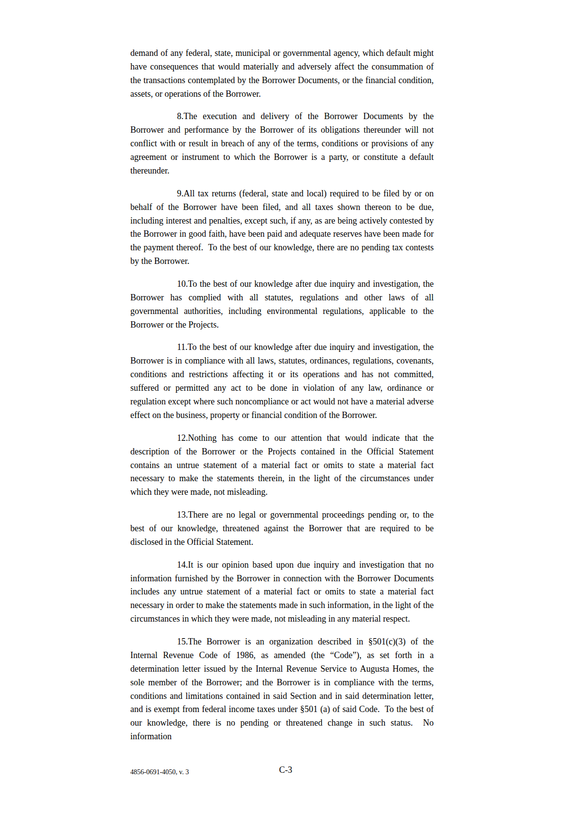demand of any federal, state, municipal or governmental agency, which default might have consequences that would materially and adversely affect the consummation of the transactions contemplated by the Borrower Documents, or the financial condition, assets, or operations of the Borrower.
8. The execution and delivery of the Borrower Documents by the Borrower and performance by the Borrower of its obligations thereunder will not conflict with or result in breach of any of the terms, conditions or provisions of any agreement or instrument to which the Borrower is a party, or constitute a default thereunder.
9. All tax returns (federal, state and local) required to be filed by or on behalf of the Borrower have been filed, and all taxes shown thereon to be due, including interest and penalties, except such, if any, as are being actively contested by the Borrower in good faith, have been paid and adequate reserves have been made for the payment thereof. To the best of our knowledge, there are no pending tax contests by the Borrower.
10. To the best of our knowledge after due inquiry and investigation, the Borrower has complied with all statutes, regulations and other laws of all governmental authorities, including environmental regulations, applicable to the Borrower or the Projects.
11. To the best of our knowledge after due inquiry and investigation, the Borrower is in compliance with all laws, statutes, ordinances, regulations, covenants, conditions and restrictions affecting it or its operations and has not committed, suffered or permitted any act to be done in violation of any law, ordinance or regulation except where such noncompliance or act would not have a material adverse effect on the business, property or financial condition of the Borrower.
12. Nothing has come to our attention that would indicate that the description of the Borrower or the Projects contained in the Official Statement contains an untrue statement of a material fact or omits to state a material fact necessary to make the statements therein, in the light of the circumstances under which they were made, not misleading.
13. There are no legal or governmental proceedings pending or, to the best of our knowledge, threatened against the Borrower that are required to be disclosed in the Official Statement.
14. It is our opinion based upon due inquiry and investigation that no information furnished by the Borrower in connection with the Borrower Documents includes any untrue statement of a material fact or omits to state a material fact necessary in order to make the statements made in such information, in the light of the circumstances in which they were made, not misleading in any material respect.
15. The Borrower is an organization described in §501(c)(3) of the Internal Revenue Code of 1986, as amended (the “Code”), as set forth in a determination letter issued by the Internal Revenue Service to Augusta Homes, the sole member of the Borrower; and the Borrower is in compliance with the terms, conditions and limitations contained in said Section and in said determination letter, and is exempt from federal income taxes under §501 (a) of said Code. To the best of our knowledge, there is no pending or threatened change in such status. No information
4856-0691-4050, v. 3
C-3